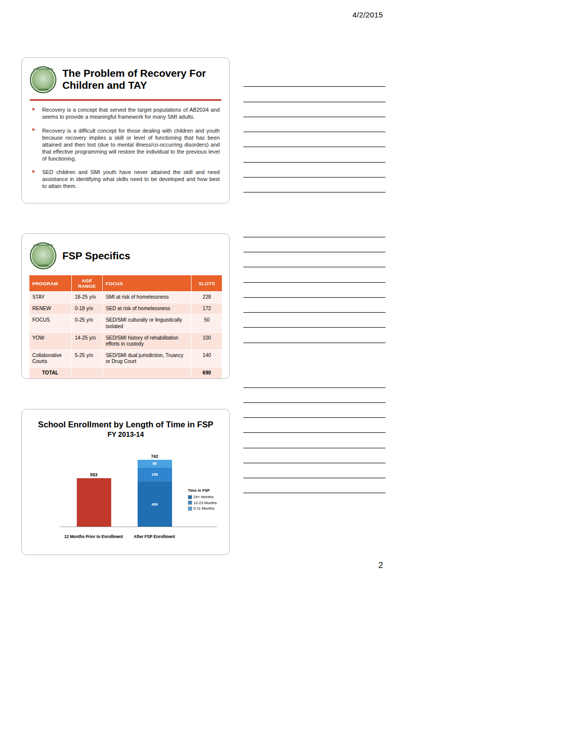4/2/2015
The Problem of Recovery For
Children and TAY
Recovery is a concept that served the target populations of AB2034 and seems to provide a meaningful framework for many SMI adults.
Recovery is a difficult concept for those dealing with children and youth because recovery implies a skill or level of functioning that has been attained and then lost (due to mental illness/co-occurring disorders) and that effective programming will restore the individual to the previous level of functioning.
SED children and SMI youth have never attained the skill and need assistance in identifying what skills need to be developed and how best to attain them.
FSP Specifics
| Program | Age Range | Focus | Slots |
| --- | --- | --- | --- |
| STAY | 18-25 y/o | SMI at risk of homelessness | 228 |
| RENEW | 0-18 y/o | SED at risk of homelessness | 172 |
| FOCUS | 0-25 y/o | SED/SMI culturally or linguistically isolated | 50 |
| YOW | 14-25 y/o | SED/SMI history of rehabilitation efforts in custody | 100 |
| Collaborative Courts | 5-25 y/o | SED/SMI dual jurisdiction, Truancy or Drug Court | 140 |
| TOTAL | | | 690 |
School Enrollment by Length of Time in FSP
FY 2013-14
553
12 Months Prior to Enrollment
742
85
158
499
After FSP Enrollment
Time in FSP
24+ Months
12-23 Months
0-11 Months
2